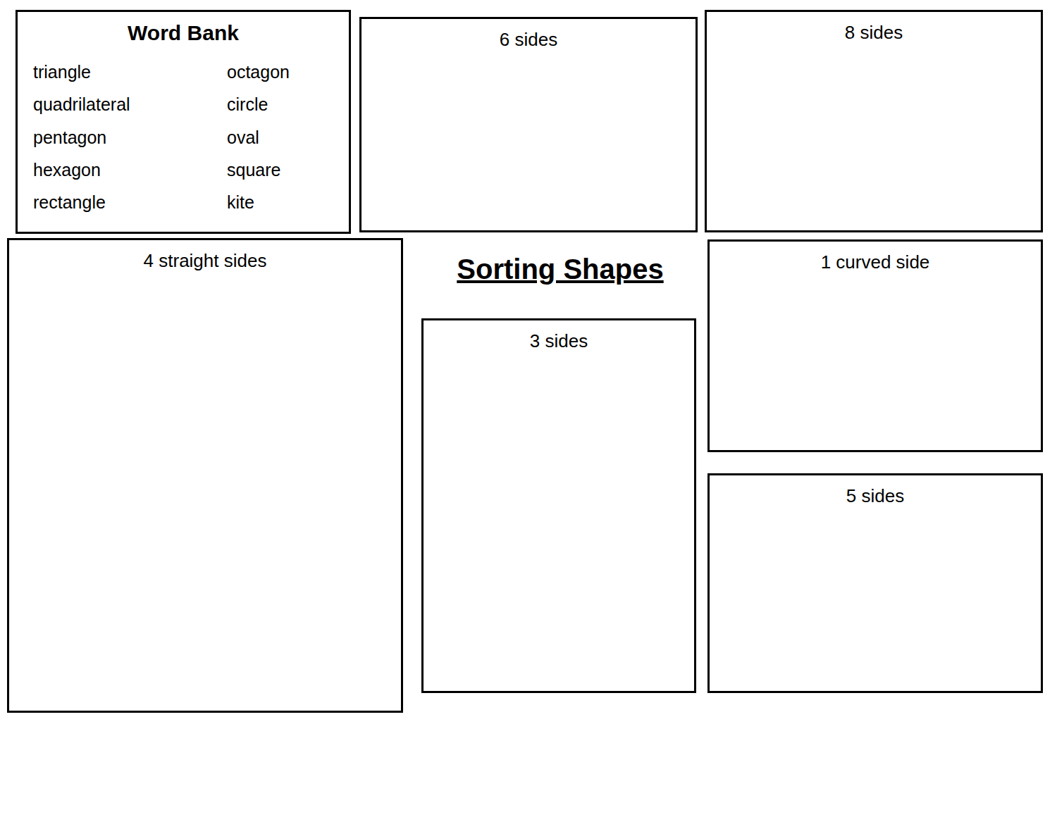Word Bank
triangle octagon
quadrilateral circle
pentagon oval
hexagon square
rectangle kite
6 sides
8 sides
4 straight sides
Sorting Shapes
3 sides
1 curved side
5 sides